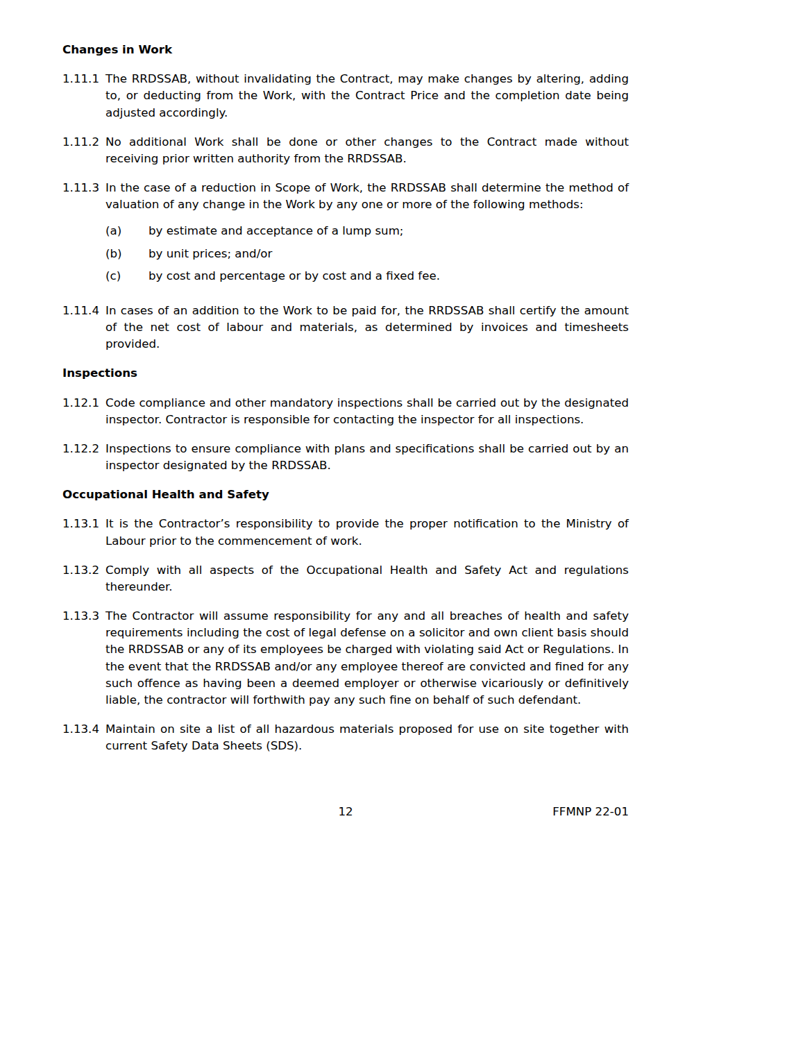Changes in Work
1.11.1
The RRDSSAB, without invalidating the Contract, may make changes by altering, adding to, or deducting from the Work, with the Contract Price and the completion date being adjusted accordingly.
1.11.2
No additional Work shall be done or other changes to the Contract made without receiving prior written authority from the RRDSSAB.
1.11.3
In the case of a reduction in Scope of Work, the RRDSSAB shall determine the method of valuation of any change in the Work by any one or more of the following methods:
(a) by estimate and acceptance of a lump sum;
(b) by unit prices; and/or
(c) by cost and percentage or by cost and a fixed fee.
1.11.4
In cases of an addition to the Work to be paid for, the RRDSSAB shall certify the amount of the net cost of labour and materials, as determined by invoices and timesheets provided.
Inspections
1.12.1
Code compliance and other mandatory inspections shall be carried out by the designated inspector. Contractor is responsible for contacting the inspector for all inspections.
1.12.2
Inspections to ensure compliance with plans and specifications shall be carried out by an inspector designated by the RRDSSAB.
Occupational Health and Safety
1.13.1
It is the Contractor’s responsibility to provide the proper notification to the Ministry of Labour prior to the commencement of work.
1.13.2
Comply with all aspects of the Occupational Health and Safety Act and regulations thereunder.
1.13.3
The Contractor will assume responsibility for any and all breaches of health and safety requirements including the cost of legal defense on a solicitor and own client basis should the RRDSSAB or any of its employees be charged with violating said Act or Regulations. In the event that the RRDSSAB and/or any employee thereof are convicted and fined for any such offence as having been a deemed employer or otherwise vicariously or definitively liable, the contractor will forthwith pay any such fine on behalf of such defendant.
1.13.4
Maintain on site a list of all hazardous materials proposed for use on site together with current Safety Data Sheets (SDS).
12
FFMNP 22-01